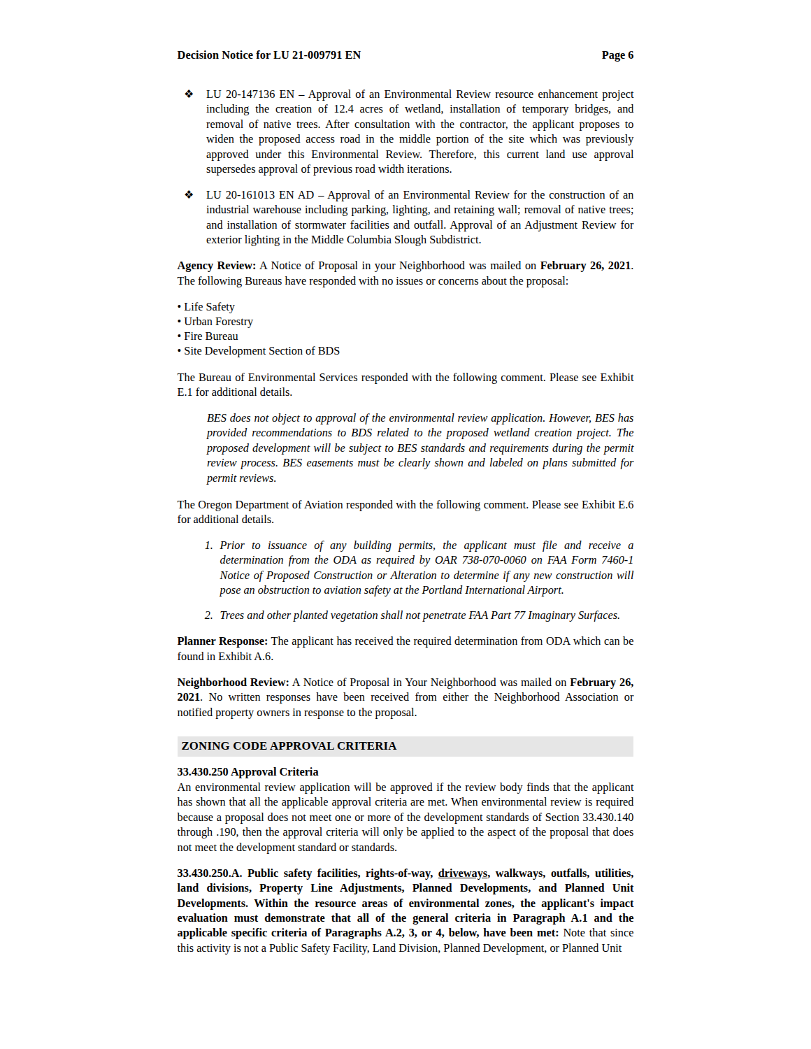Decision Notice for LU 21-009791 EN Page 6
LU 20-147136 EN – Approval of an Environmental Review resource enhancement project including the creation of 12.4 acres of wetland, installation of temporary bridges, and removal of native trees. After consultation with the contractor, the applicant proposes to widen the proposed access road in the middle portion of the site which was previously approved under this Environmental Review. Therefore, this current land use approval supersedes approval of previous road width iterations.
LU 20-161013 EN AD – Approval of an Environmental Review for the construction of an industrial warehouse including parking, lighting, and retaining wall; removal of native trees; and installation of stormwater facilities and outfall. Approval of an Adjustment Review for exterior lighting in the Middle Columbia Slough Subdistrict.
Agency Review: A Notice of Proposal in your Neighborhood was mailed on February 26, 2021. The following Bureaus have responded with no issues or concerns about the proposal:
• Life Safety
• Urban Forestry
• Fire Bureau
• Site Development Section of BDS
The Bureau of Environmental Services responded with the following comment. Please see Exhibit E.1 for additional details.
BES does not object to approval of the environmental review application. However, BES has provided recommendations to BDS related to the proposed wetland creation project. The proposed development will be subject to BES standards and requirements during the permit review process. BES easements must be clearly shown and labeled on plans submitted for permit reviews.
The Oregon Department of Aviation responded with the following comment. Please see Exhibit E.6 for additional details.
Prior to issuance of any building permits, the applicant must file and receive a determination from the ODA as required by OAR 738-070-0060 on FAA Form 7460-1 Notice of Proposed Construction or Alteration to determine if any new construction will pose an obstruction to aviation safety at the Portland International Airport.
Trees and other planted vegetation shall not penetrate FAA Part 77 Imaginary Surfaces.
Planner Response: The applicant has received the required determination from ODA which can be found in Exhibit A.6.
Neighborhood Review: A Notice of Proposal in Your Neighborhood was mailed on February 26, 2021. No written responses have been received from either the Neighborhood Association or notified property owners in response to the proposal.
ZONING CODE APPROVAL CRITERIA
33.430.250 Approval Criteria
An environmental review application will be approved if the review body finds that the applicant has shown that all the applicable approval criteria are met. When environmental review is required because a proposal does not meet one or more of the development standards of Section 33.430.140 through .190, then the approval criteria will only be applied to the aspect of the proposal that does not meet the development standard or standards.
33.430.250.A. Public safety facilities, rights-of-way, driveways, walkways, outfalls, utilities, land divisions, Property Line Adjustments, Planned Developments, and Planned Unit Developments. Within the resource areas of environmental zones, the applicant's impact evaluation must demonstrate that all of the general criteria in Paragraph A.1 and the applicable specific criteria of Paragraphs A.2, 3, or 4, below, have been met: Note that since this activity is not a Public Safety Facility, Land Division, Planned Development, or Planned Unit